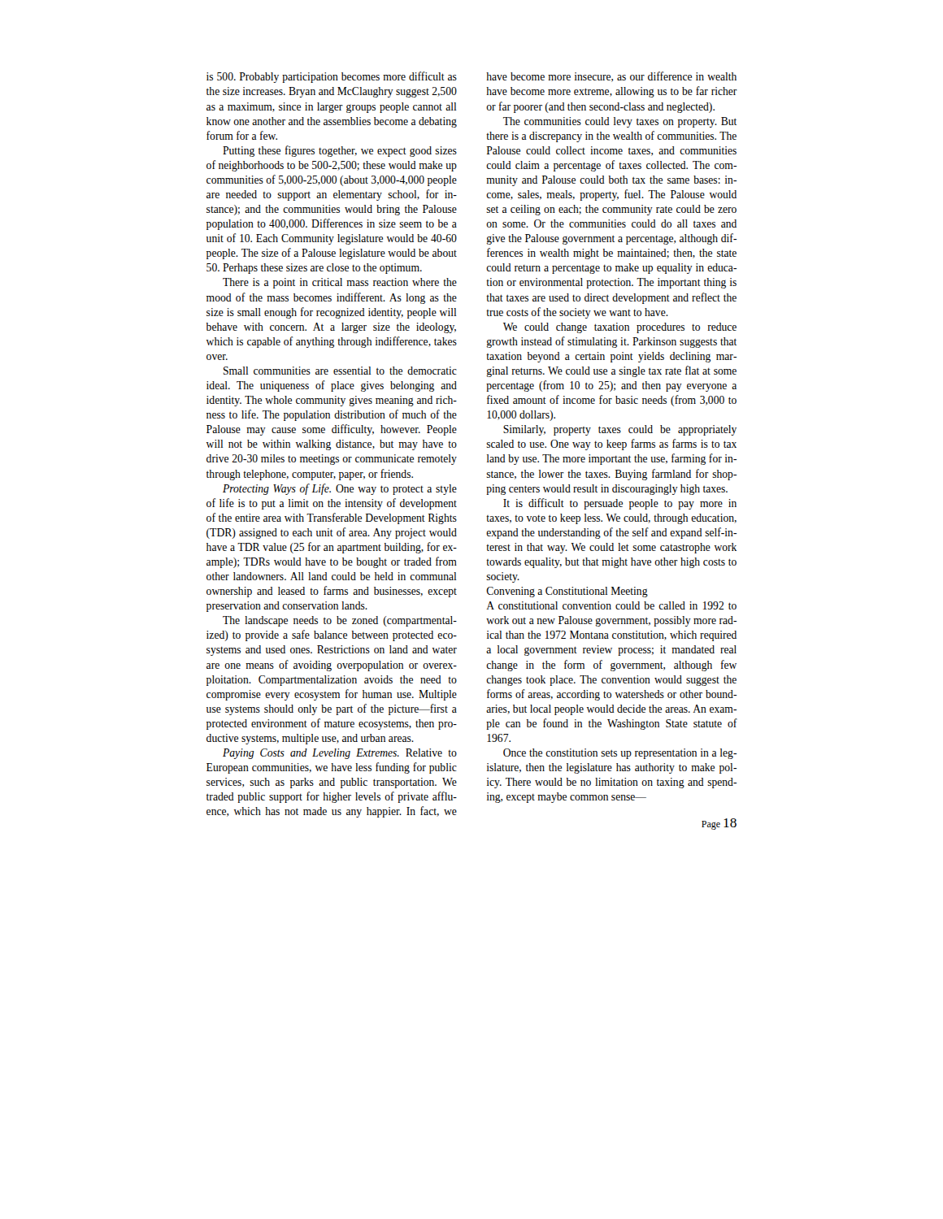is 500. Probably participation becomes more difficult as the size increases. Bryan and McClaughry suggest 2,500 as a maximum, since in larger groups people cannot all know one another and the assemblies become a debating forum for a few.
Putting these figures together, we expect good sizes of neighborhoods to be 500-2,500; these would make up communities of 5,000-25,000 (about 3,000-4,000 people are needed to support an elementary school, for instance); and the communities would bring the Palouse population to 400,000. Differences in size seem to be a unit of 10. Each Community legislature would be 40-60 people. The size of a Palouse legislature would be about 50. Perhaps these sizes are close to the optimum.
There is a point in critical mass reaction where the mood of the mass becomes indifferent. As long as the size is small enough for recognized identity, people will behave with concern. At a larger size the ideology, which is capable of anything through indifference, takes over.
Small communities are essential to the democratic ideal. The uniqueness of place gives belonging and identity. The whole community gives meaning and richness to life. The population distribution of much of the Palouse may cause some difficulty, however. People will not be within walking distance, but may have to drive 20-30 miles to meetings or communicate remotely through telephone, computer, paper, or friends.
Protecting Ways of Life. One way to protect a style of life is to put a limit on the intensity of development of the entire area with Transferable Development Rights (TDR) assigned to each unit of area. Any project would have a TDR value (25 for an apartment building, for example); TDRs would have to be bought or traded from other landowners. All land could be held in communal ownership and leased to farms and businesses, except preservation and conservation lands.
The landscape needs to be zoned (compartmentalized) to provide a safe balance between protected ecosystems and used ones. Restrictions on land and water are one means of avoiding overpopulation or overexploitation. Compartmentalization avoids the need to compromise every ecosystem for human use. Multiple use systems should only be part of the picture—first a protected environment of mature ecosystems, then productive systems, multiple use, and urban areas.
Paying Costs and Leveling Extremes. Relative to European communities, we have less funding for public services, such as parks and public transportation. We traded public support for higher levels of private affluence, which has not made us any happier. In fact, we have become more insecure, as our difference in wealth have become more extreme, allowing us to be far richer or far poorer (and then second-class and neglected).
The communities could levy taxes on property. But there is a discrepancy in the wealth of communities. The Palouse could collect income taxes, and communities could claim a percentage of taxes collected. The community and Palouse could both tax the same bases: income, sales, meals, property, fuel. The Palouse would set a ceiling on each; the community rate could be zero on some. Or the communities could do all taxes and give the Palouse government a percentage, although differences in wealth might be maintained; then, the state could return a percentage to make up equality in education or environmental protection. The important thing is that taxes are used to direct development and reflect the true costs of the society we want to have.
We could change taxation procedures to reduce growth instead of stimulating it. Parkinson suggests that taxation beyond a certain point yields declining marginal returns. We could use a single tax rate flat at some percentage (from 10 to 25); and then pay everyone a fixed amount of income for basic needs (from 3,000 to 10,000 dollars).
Similarly, property taxes could be appropriately scaled to use. One way to keep farms as farms is to tax land by use. The more important the use, farming for instance, the lower the taxes. Buying farmland for shopping centers would result in discouragingly high taxes.
It is difficult to persuade people to pay more in taxes, to vote to keep less. We could, through education, expand the understanding of the self and expand self-interest in that way. We could let some catastrophe work towards equality, but that might have other high costs to society.
Convening a Constitutional Meeting
A constitutional convention could be called in 1992 to work out a new Palouse government, possibly more radical than the 1972 Montana constitution, which required a local government review process; it mandated real change in the form of government, although few changes took place. The convention would suggest the forms of areas, according to watersheds or other boundaries, but local people would decide the areas. An example can be found in the Washington State statute of 1967.
Once the constitution sets up representation in a legislature, then the legislature has authority to make policy. There would be no limitation on taxing and spending, except maybe common sense—
Page 18